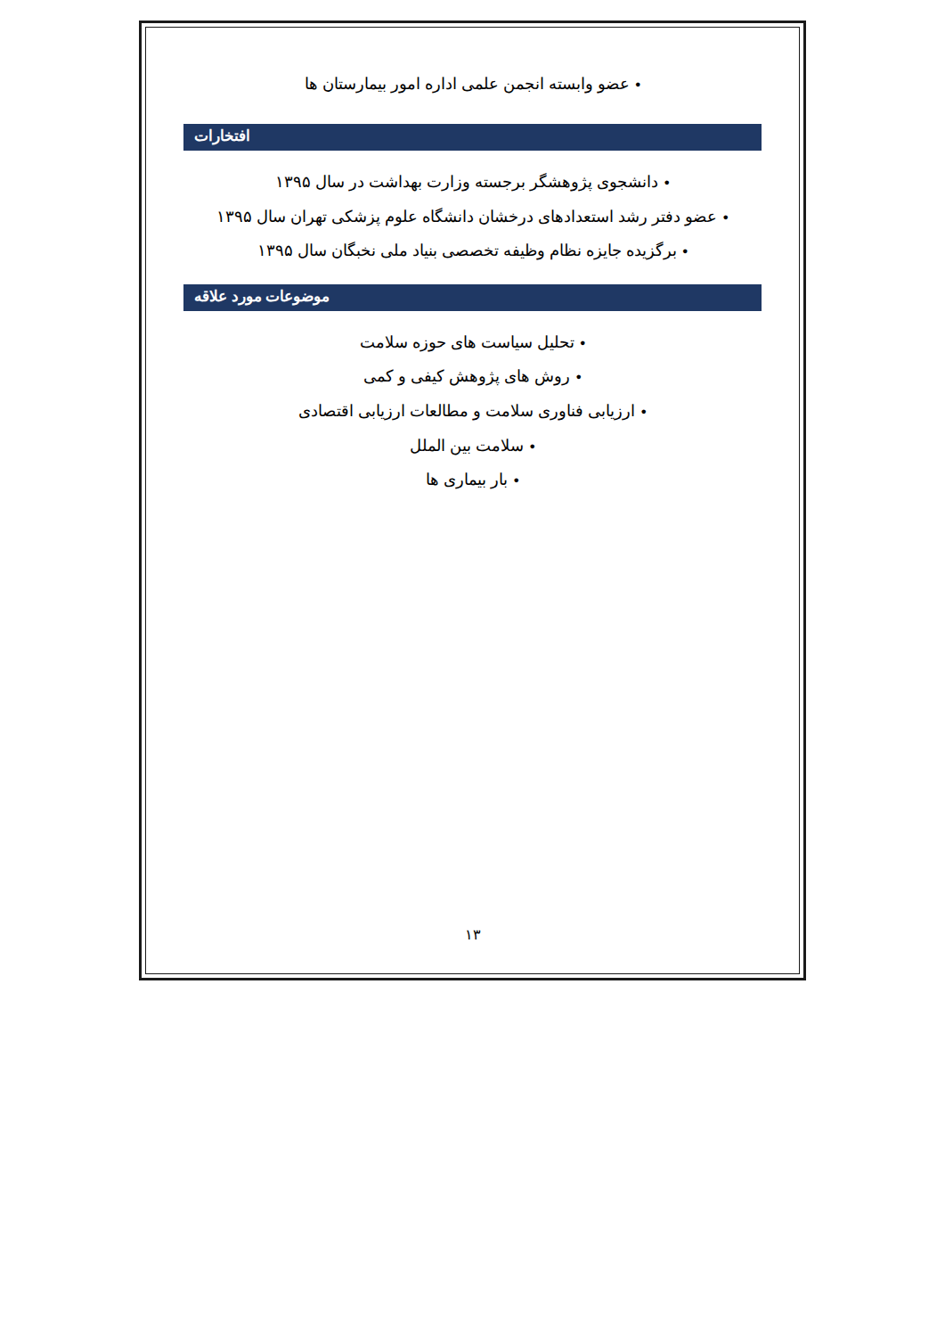عضو وابسته انجمن علمی اداره امور بیمارستان ها
افتخارات
دانشجوی پژوهشگر برجسته وزارت بهداشت در سال ۱۳۹۵
عضو دفتر رشد استعدادهای درخشان دانشگاه علوم پزشکی تهران سال ۱۳۹۵
برگزیده جایزه نظام وظیفه تخصصی بنیاد ملی نخبگان سال ۱۳۹۵
موضوعات مورد علاقه
تحلیل سیاست های حوزه سلامت
روش های پژوهش کیفی و کمی
ارزیابی فناوری سلامت و مطالعات ارزیابی اقتصادی
سلامت بین الملل
بار بیماری ها
۱۳